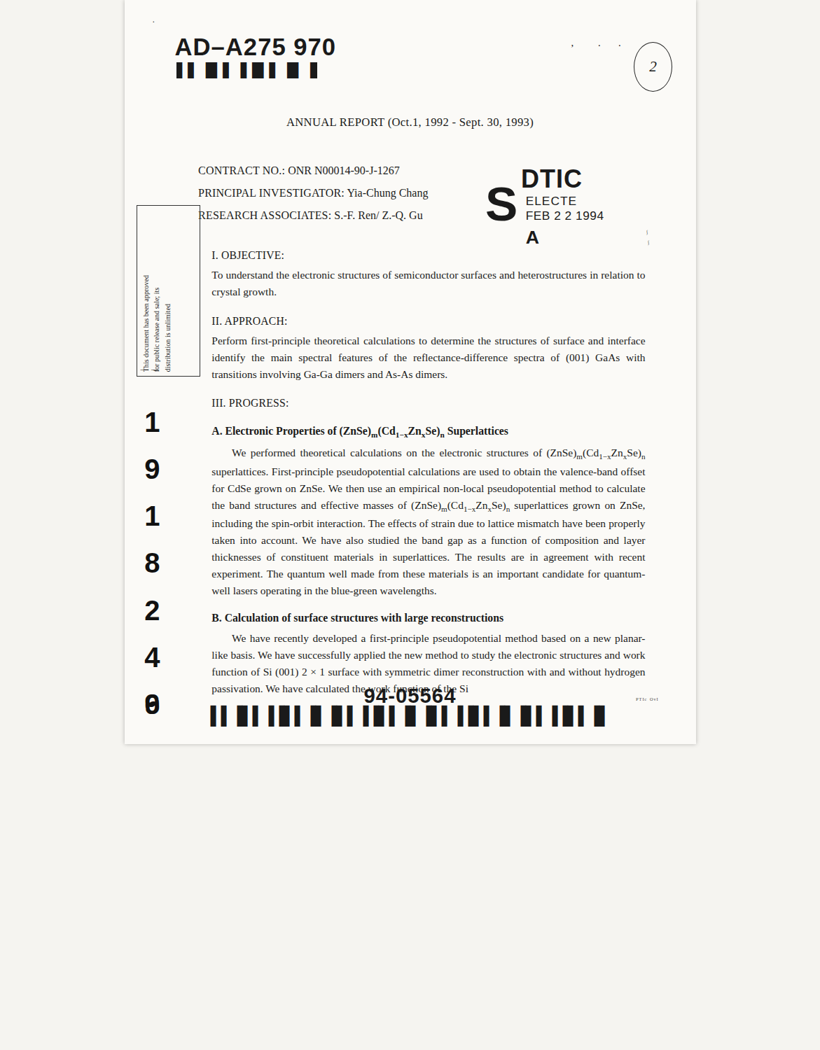.
AD–A275 970
▌▌▐▌▌▐▐▌▌▐▌▐▌▌▐▐▌▌▐▌▐▌▌▐▐▌▌▐▌▐▌▌▐▐▌
, . .
2
ANNUAL REPORT (Oct.1, 1992 - Sept. 30, 1993)
CONTRACT NO.: ONR N00014-90-J-1267
PRINCIPAL INVESTIGATOR: Yia-Chung Chang
RESEARCH ASSOCIATES: S.-F. Ren/ Z.-Q. Gu
S
DTIC
ELECTE
FEB 2 2 1994
A
ᶴ
ᶴ
This document has been approved
for public release and sale; its
distribution is unlimited
— —
I. OBJECTIVE:
To understand the electronic structures of semiconductor surfaces and heterostructures in relation to crystal growth.
II. APPROACH:
Perform first-principle theoretical calculations to determine the structures of surface and interface identify the main spectral features of the reflectance-difference spectra of (001) GaAs with transitions involving Ga-Ga dimers and As-As dimers.
III. PROGRESS:
A. Electronic Properties of (ZnSe)m(Cd1−xZnxSe)n Superlattices
We performed theoretical calculations on the electronic structures of (ZnSe)m(Cd1−xZnxSe)n superlattices. First-principle pseudopotential calculations are used to obtain the valence-band offset for CdSe grown on ZnSe. We then use an empirical non-local pseudopotential method to calculate the band structures and effective masses of (ZnSe)m(Cd1−xZnxSe)n superlattices grown on ZnSe, including the spin-orbit interaction. The effects of strain due to lattice mismatch have been properly taken into account. We have also studied the band gap as a function of composition and layer thicknesses of constituent materials in superlattices. The results are in agreement with recent experiment. The quantum well made from these materials is an important candidate for quantum-well lasers operating in the blue-green wavelengths.
B. Calculation of surface structures with large reconstructions
We have recently developed a first-principle pseudopotential method based on a new planar-like basis. We have successfully applied the new method to study the electronic structures and work function of Si (001) 2 × 1 surface with symmetric dimer reconstruction with and without hydrogen passivation. We have calculated the work function of the Si
1
9
1
8
2
4
9
6
94-05564
▌▌▐▌▌▐▐▌▌▐▌▐▌▌▐▐▌▌▐▌▐▌▌▐▐▌▌▐▌▐▌▌▐▐▌▌▐▌
ᴾᵀᴵᶜ ᴼᵛᴵ